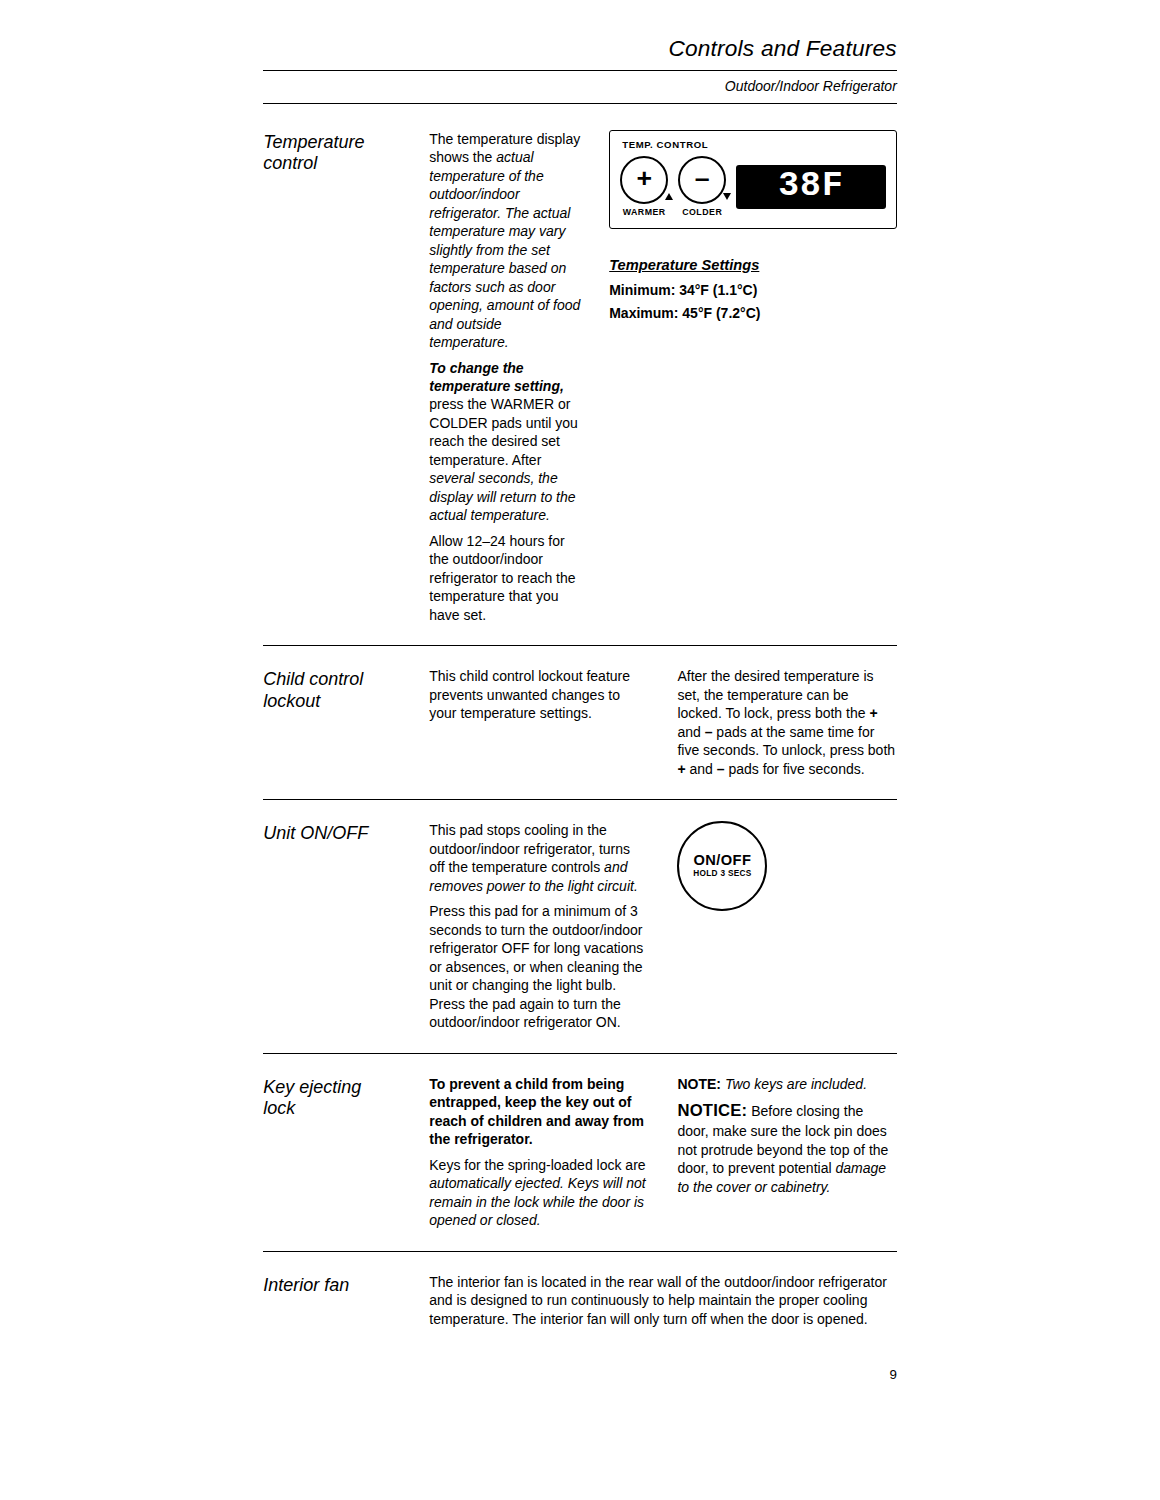Controls and Features
Outdoor/Indoor Refrigerator
Temperature
control
The temperature display shows the actual temperature of the outdoor/indoor refrigerator. The actual temperature may vary slightly from the set temperature based on factors such as door opening, amount of food and outside temperature.
To change the temperature setting, press the WARMER or COLDER pads until you reach the desired set temperature. After several seconds, the display will return to the actual temperature.
Allow 12–24 hours for the outdoor/indoor refrigerator to reach the temperature that you have set.
TEMP. CONTROL
+
WARMER
–
COLDER
38F
Temperature Settings
Minimum: 34°F (1.1°C)
Maximum: 45°F (7.2°C)
Child control
lockout
This child control lockout feature prevents unwanted changes to your temperature settings.
After the desired temperature is set, the temperature can be locked. To lock, press both the + and – pads at the same time for five seconds. To unlock, press both + and – pads for five seconds.
Unit ON/OFF
This pad stops cooling in the outdoor/indoor refrigerator, turns off the temperature controls and removes power to the light circuit.
Press this pad for a minimum of 3 seconds to turn the outdoor/indoor refrigerator OFF for long vacations or absences, or when cleaning the unit or changing the light bulb. Press the pad again to turn the outdoor/indoor refrigerator ON.
ON/OFF
HOLD 3 SECS
Key ejecting
lock
To prevent a child from being entrapped, keep the key out of reach of children and away from the refrigerator.
Keys for the spring-loaded lock are automatically ejected. Keys will not remain in the lock while the door is opened or closed.
NOTE: Two keys are included.
NOTICE: Before closing the door, make sure the lock pin does not protrude beyond the top of the door, to prevent potential damage to the cover or cabinetry.
Interior fan
The interior fan is located in the rear wall of the outdoor/indoor refrigerator and is designed to run continuously to help maintain the proper cooling temperature. The interior fan will only turn off when the door is opened.
9